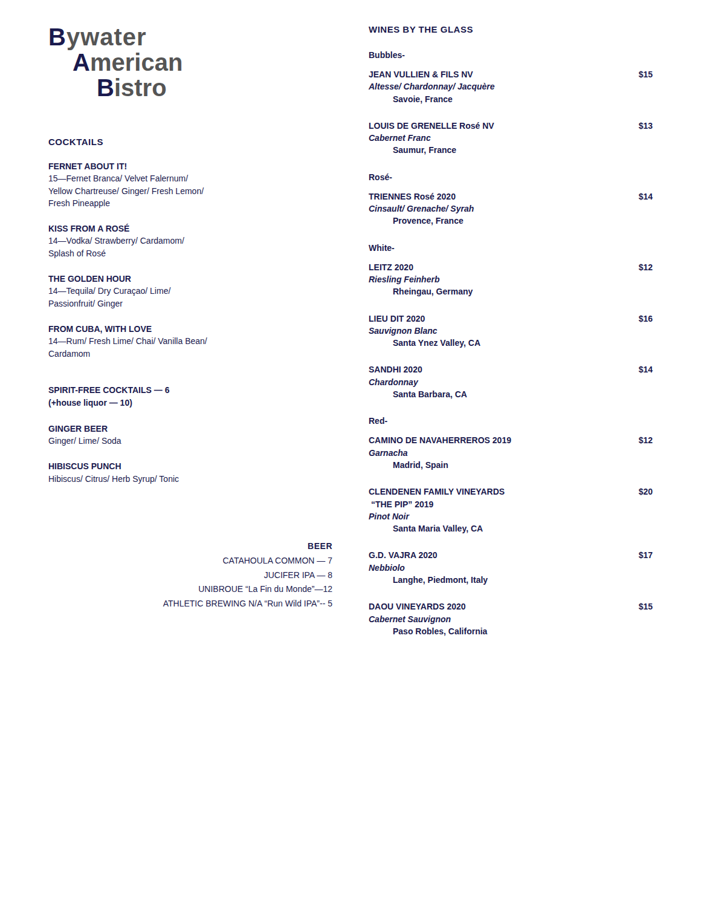Bywater
American
Bistro
COCKTAILS
FERNET ABOUT IT!
15—Fernet Branca/ Velvet Falernum/
Yellow Chartreuse/ Ginger/ Fresh Lemon/
Fresh Pineapple
KISS FROM A ROSÉ
14—Vodka/ Strawberry/ Cardamom/
Splash of Rosé
THE GOLDEN HOUR
14—Tequila/ Dry Curaçao/ Lime/
Passionfruit/ Ginger
FROM CUBA, WITH LOVE
14—Rum/ Fresh Lime/ Chai/ Vanilla Bean/
Cardamom
SPIRIT-FREE COCKTAILS — 6
(+house liquor — 10)
GINGER BEER
Ginger/ Lime/ Soda
HIBISCUS PUNCH
Hibiscus/ Citrus/ Herb Syrup/ Tonic
BEER
CATAHOULA COMMON — 7
JUCIFER IPA — 8
UNIBROUE “La Fin du Monde”—12
ATHLETIC BREWING N/A “Run Wild IPA”-- 5
WINES BY THE GLASS
Bubbles-
JEAN VULLIEN & FILS NV
Altesse/ Chardonnay/ Jacquère
Savoie, France
$15
LOUIS DE GRENELLE Rosé NV
Cabernet Franc
Saumur, France
$13
Rosé-
TRIENNES Rosé 2020
Cinsault/ Grenache/ Syrah
Provence, France
$14
White-
LEITZ 2020
Riesling Feinherb
Rheingau, Germany
$12
LIEU DIT 2020
Sauvignon Blanc
Santa Ynez Valley, CA
$16
SANDHI 2020
Chardonnay
Santa Barbara, CA
$14
Red-
CAMINO DE NAVAHERREROS 2019
Garnacha
Madrid, Spain
$12
CLENDENEN FAMILY VINEYARDS
“THE PIP” 2019
Pinot Noir
Santa Maria Valley, CA
$20
G.D. VAJRA 2020
Nebbiolo
Langhe, Piedmont, Italy
$17
DAOU VINEYARDS 2020
Cabernet Sauvignon
Paso Robles, California
$15